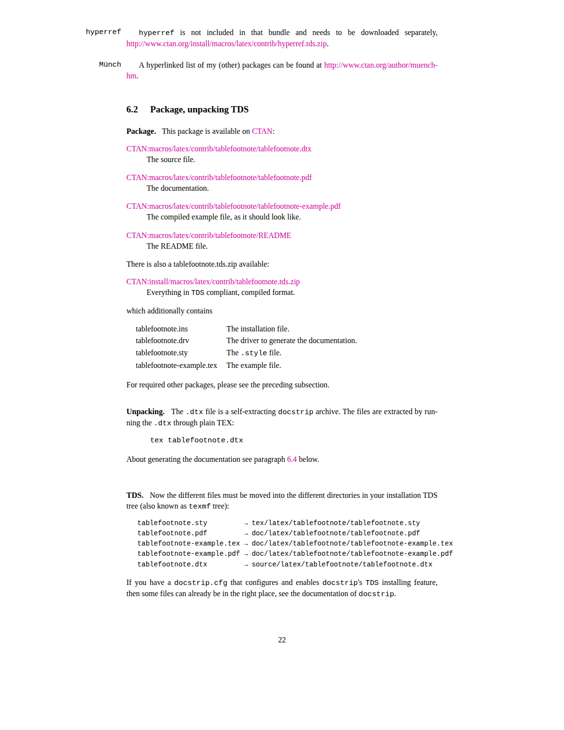hyperref
hyperref is not included in that bundle and needs to be downloaded separately, http://www.ctan.org/install/macros/latex/contrib/hyperref.tds.zip.
Münch
A hyperlinked list of my (other) packages can be found at http://www.ctan.org/author/muench-hm.
6.2 Package, unpacking TDS
Package. This package is available on CTAN:
CTAN:macros/latex/contrib/tablefootnote/tablefootnote.dtx The source file.
CTAN:macros/latex/contrib/tablefootnote/tablefootnote.pdf The documentation.
CTAN:macros/latex/contrib/tablefootnote/tablefootnote-example.pdf The compiled example file, as it should look like.
CTAN:macros/latex/contrib/tablefootnote/README The README file.
There is also a tablefootnote.tds.zip available:
CTAN:install/macros/latex/contrib/tablefootnote.tds.zip Everything in TDS compliant, compiled format.
which additionally contains
| tablefootnote.ins | The installation file. |
| tablefootnote.drv | The driver to generate the documentation. |
| tablefootnote.sty | The .style file. |
| tablefootnote-example.tex | The example file. |
For required other packages, please see the preceding subsection.
Unpacking. The .dtx file is a self-extracting docstrip archive. The files are extracted by running the .dtx through plain Te X:
tex tablefootnote.dtx
About generating the documentation see paragraph 6.4 below.
TDS. Now the different files must be moved into the different directories in your installation TDS tree (also known as texmf tree):
| tablefootnote.sty | → | tex/latex/tablefootnote/tablefootnote.sty |
| tablefootnote.pdf | → | doc/latex/tablefootnote/tablefootnote.pdf |
| tablefootnote-example.tex | → | doc/latex/tablefootnote/tablefootnote-example.tex |
| tablefootnote-example.pdf | → | doc/latex/tablefootnote/tablefootnote-example.pdf |
| tablefootnote.dtx | → | source/latex/tablefootnote/tablefootnote.dtx |
If you have a docstrip.cfg that configures and enables docstrip's TDS installing feature, then some files can already be in the right place, see the documentation of docstrip.
22